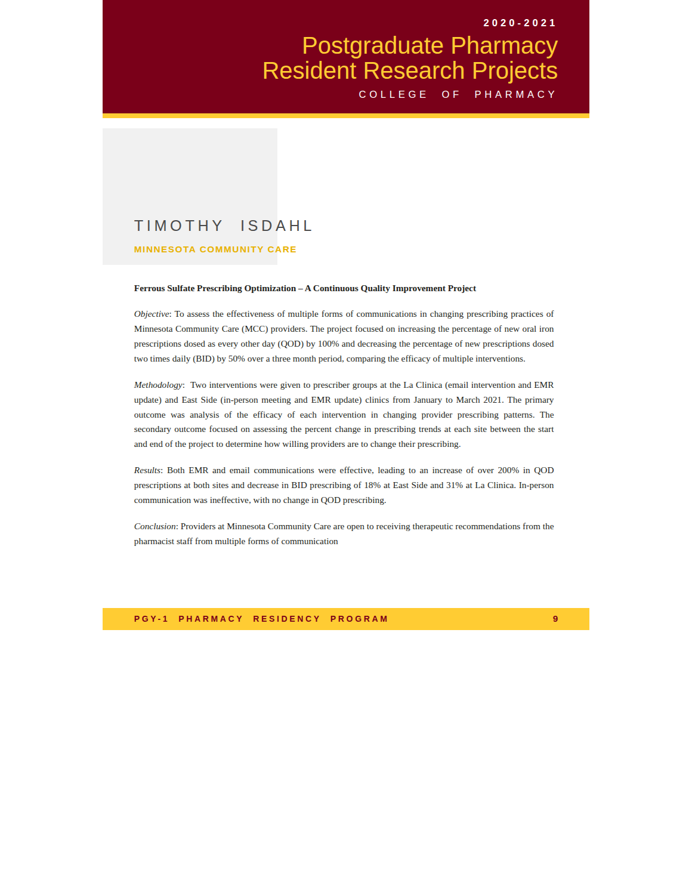2020-2021
Postgraduate Pharmacy Resident Research Projects
COLLEGE OF PHARMACY
TIMOTHY ISDAHL
MINNESOTA COMMUNITY CARE
Ferrous Sulfate Prescribing Optimization – A Continuous Quality Improvement Project
Objective: To assess the effectiveness of multiple forms of communications in changing prescribing practices of Minnesota Community Care (MCC) providers. The project focused on increasing the percentage of new oral iron prescriptions dosed as every other day (QOD) by 100% and decreasing the percentage of new prescriptions dosed two times daily (BID) by 50% over a three month period, comparing the efficacy of multiple interventions.
Methodology: Two interventions were given to prescriber groups at the La Clinica (email intervention and EMR update) and East Side (in-person meeting and EMR update) clinics from January to March 2021. The primary outcome was analysis of the efficacy of each intervention in changing provider prescribing patterns. The secondary outcome focused on assessing the percent change in prescribing trends at each site between the start and end of the project to determine how willing providers are to change their prescribing.
Results: Both EMR and email communications were effective, leading to an increase of over 200% in QOD prescriptions at both sites and decrease in BID prescribing of 18% at East Side and 31% at La Clinica. In-person communication was ineffective, with no change in QOD prescribing.
Conclusion: Providers at Minnesota Community Care are open to receiving therapeutic recommendations from the pharmacist staff from multiple forms of communication
PGY-1 PHARMACY RESIDENCY PROGRAM 9